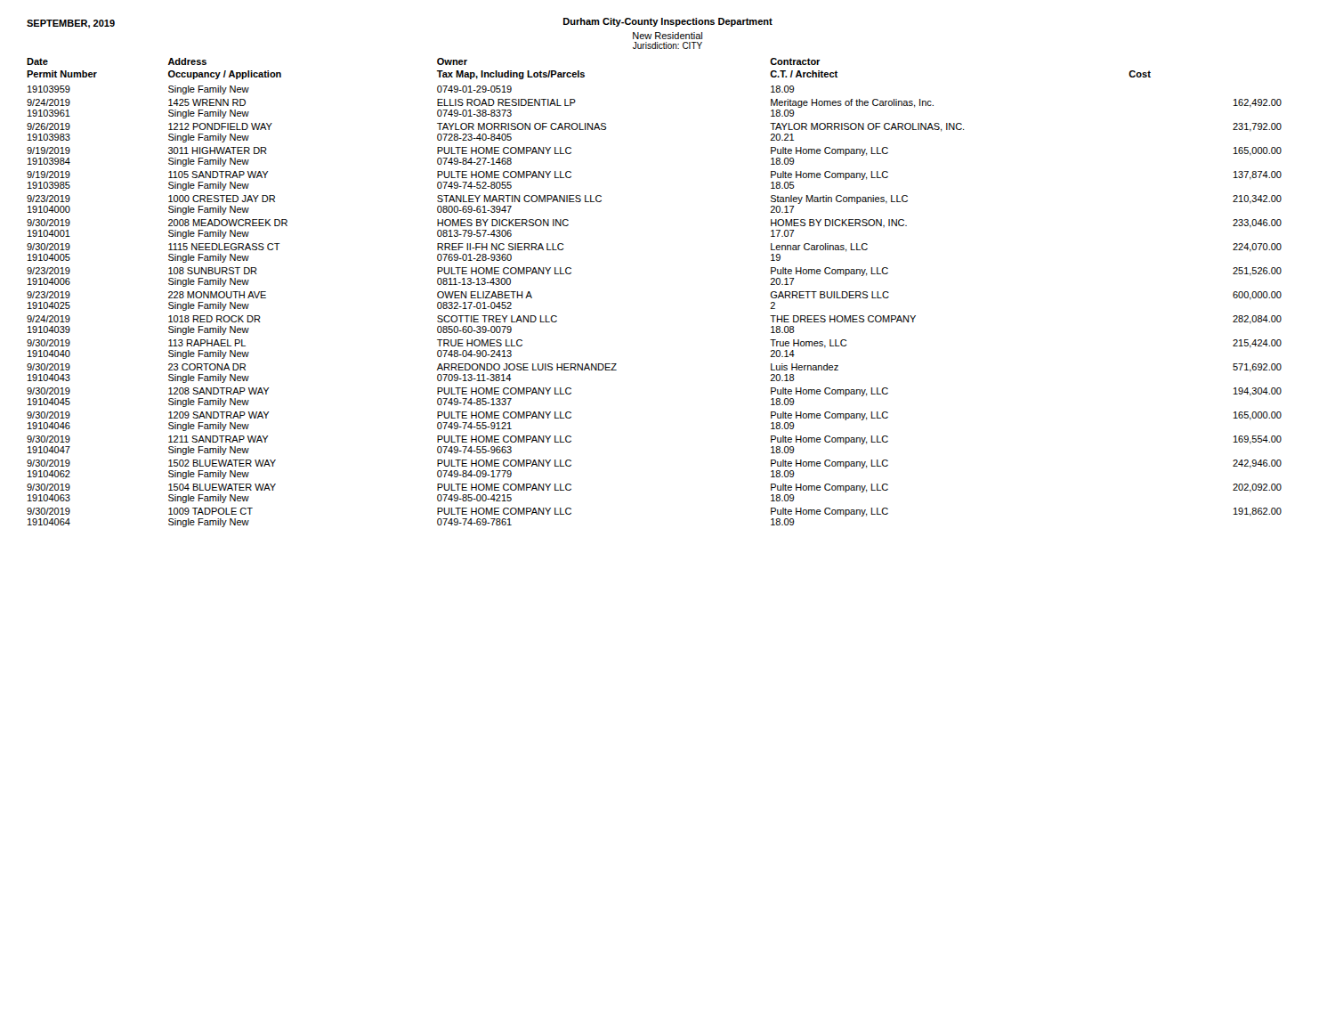SEPTEMBER, 2019
Durham City-County Inspections Department
New Residential
Jurisdiction: CITY
| Date | Address | Owner | Contractor | |
| --- | --- | --- | --- | --- |
| Permit Number | Occupancy / Application | Tax Map, Including Lots/Parcels | C.T. / Architect | Cost |
| 19103959 | Single Family New | 0749-01-29-0519 | 18.09 | |
| 9/24/2019 | 1425 WRENN RD | ELLIS ROAD RESIDENTIAL LP | Meritage Homes of the Carolinas, Inc. | 162,492.00 |
| 19103961 | Single Family New | 0749-01-38-8373 | 18.09 | |
| 9/26/2019 | 1212 PONDFIELD WAY | TAYLOR MORRISON OF CAROLINAS | TAYLOR MORRISON OF CAROLINAS, INC. | 231,792.00 |
| 19103983 | Single Family New | 0728-23-40-8405 | 20.21 | |
| 9/19/2019 | 3011 HIGHWATER DR | PULTE HOME COMPANY LLC | Pulte Home Company, LLC | 165,000.00 |
| 19103984 | Single Family New | 0749-84-27-1468 | 18.09 | |
| 9/19/2019 | 1105 SANDTRAP WAY | PULTE HOME COMPANY LLC | Pulte Home Company, LLC | 137,874.00 |
| 19103985 | Single Family New | 0749-74-52-8055 | 18.05 | |
| 9/23/2019 | 1000 CRESTED JAY DR | STANLEY MARTIN COMPANIES LLC | Stanley Martin Companies, LLC | 210,342.00 |
| 19104000 | Single Family New | 0800-69-61-3947 | 20.17 | |
| 9/30/2019 | 2008 MEADOWCREEK DR | HOMES BY DICKERSON INC | HOMES BY DICKERSON, INC. | 233,046.00 |
| 19104001 | Single Family New | 0813-79-57-4306 | 17.07 | |
| 9/30/2019 | 1115 NEEDLEGRASS CT | RREF II-FH NC SIERRA LLC | Lennar Carolinas, LLC | 224,070.00 |
| 19104005 | Single Family New | 0769-01-28-9360 | 19 | |
| 9/23/2019 | 108 SUNBURST DR | PULTE HOME COMPANY LLC | Pulte Home Company, LLC | 251,526.00 |
| 19104006 | Single Family New | 0811-13-13-4300 | 20.17 | |
| 9/23/2019 | 228 MONMOUTH AVE | OWEN ELIZABETH A | GARRETT BUILDERS LLC | 600,000.00 |
| 19104025 | Single Family New | 0832-17-01-0452 | 2 | |
| 9/24/2019 | 1018 RED ROCK DR | SCOTTIE TREY LAND LLC | THE DREES HOMES COMPANY | 282,084.00 |
| 19104039 | Single Family New | 0850-60-39-0079 | 18.08 | |
| 9/30/2019 | 113 RAPHAEL PL | TRUE HOMES LLC | True Homes, LLC | 215,424.00 |
| 19104040 | Single Family New | 0748-04-90-2413 | 20.14 | |
| 9/30/2019 | 23 CORTONA DR | ARREDONDO JOSE LUIS HERNANDEZ | Luis Hernandez | 571,692.00 |
| 19104043 | Single Family New | 0709-13-11-3814 | 20.18 | |
| 9/30/2019 | 1208 SANDTRAP WAY | PULTE HOME COMPANY LLC | Pulte Home Company, LLC | 194,304.00 |
| 19104045 | Single Family New | 0749-74-85-1337 | 18.09 | |
| 9/30/2019 | 1209 SANDTRAP WAY | PULTE HOME COMPANY LLC | Pulte Home Company, LLC | 165,000.00 |
| 19104046 | Single Family New | 0749-74-55-9121 | 18.09 | |
| 9/30/2019 | 1211 SANDTRAP WAY | PULTE HOME COMPANY LLC | Pulte Home Company, LLC | 169,554.00 |
| 19104047 | Single Family New | 0749-74-55-9663 | 18.09 | |
| 9/30/2019 | 1502 BLUEWATER WAY | PULTE HOME COMPANY LLC | Pulte Home Company, LLC | 242,946.00 |
| 19104062 | Single Family New | 0749-84-09-1779 | 18.09 | |
| 9/30/2019 | 1504 BLUEWATER WAY | PULTE HOME COMPANY LLC | Pulte Home Company, LLC | 202,092.00 |
| 19104063 | Single Family New | 0749-85-00-4215 | 18.09 | |
| 9/30/2019 | 1009 TADPOLE CT | PULTE HOME COMPANY LLC | Pulte Home Company, LLC | 191,862.00 |
| 19104064 | Single Family New | 0749-74-69-7861 | 18.09 | |